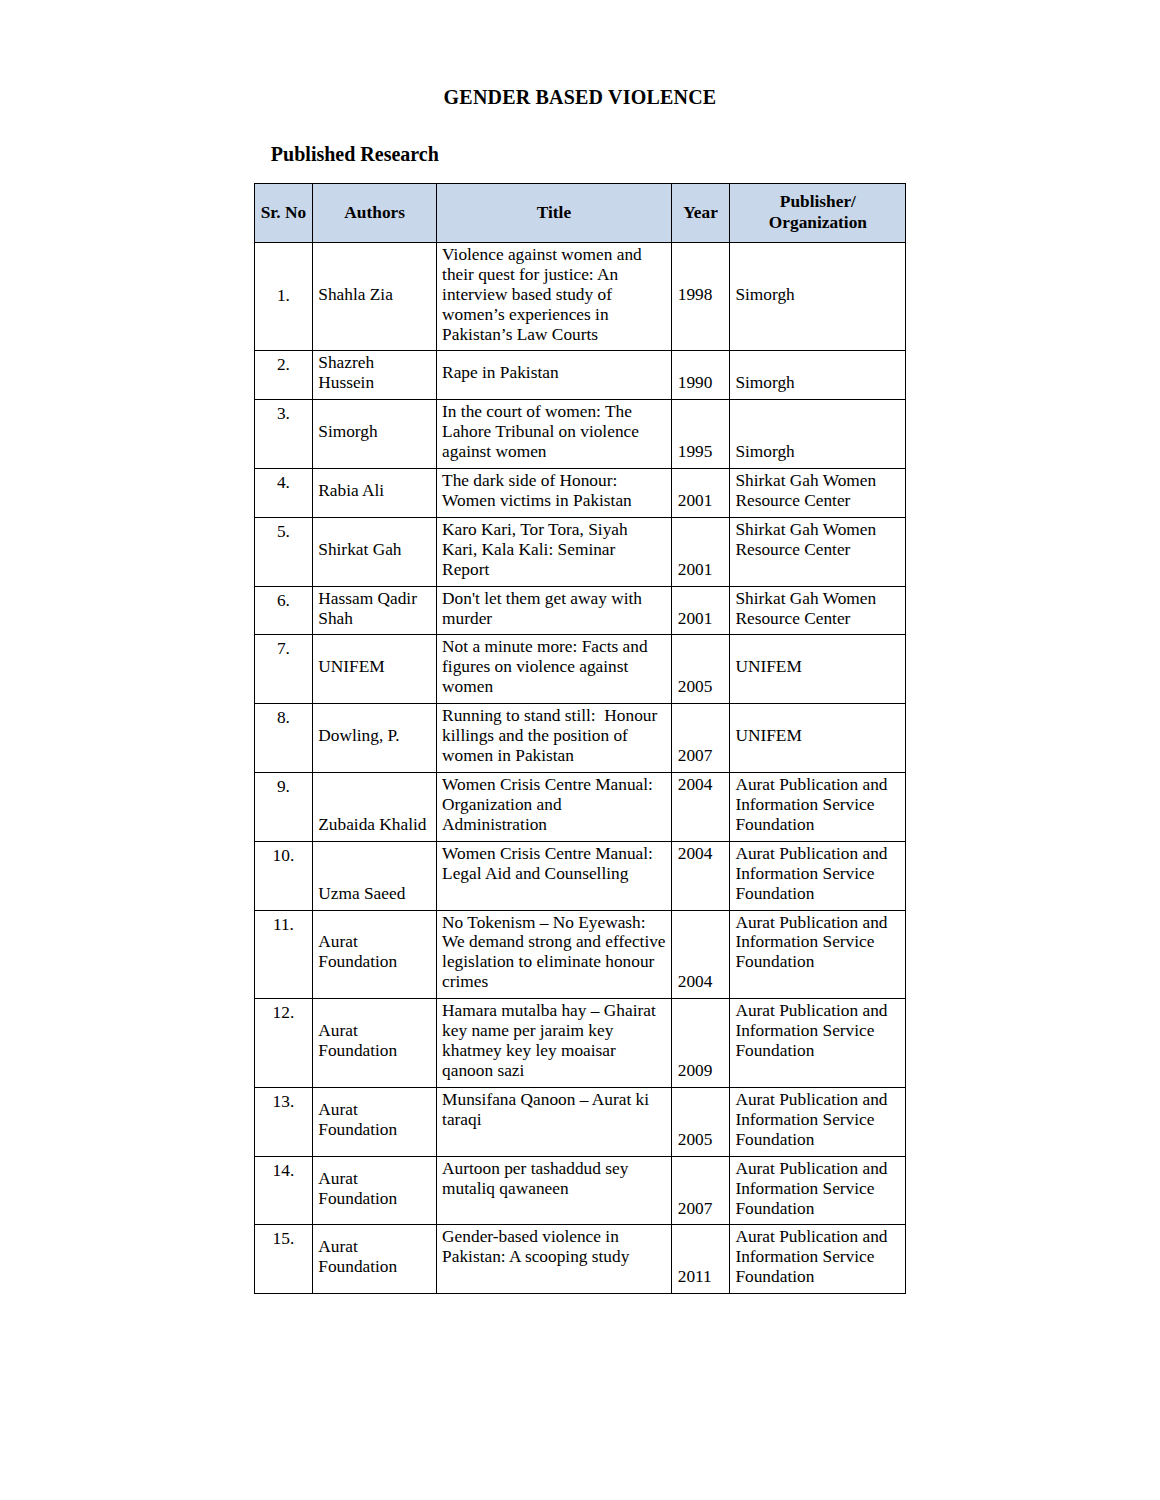GENDER BASED VIOLENCE
Published Research
| Sr. No | Authors | Title | Year | Publisher/ Organization |
| --- | --- | --- | --- | --- |
| 1. | Shahla Zia | Violence against women and their quest for justice: An interview based study of women’s experiences in Pakistan’s Law Courts | 1998 | Simorgh |
| 2. | Shazreh Hussein | Rape in Pakistan | 1990 | Simorgh |
| 3. | Simorgh | In the court of women: The Lahore Tribunal on violence against women | 1995 | Simorgh |
| 4. | Rabia Ali | The dark side of Honour: Women victims in Pakistan | 2001 | Shirkat Gah Women Resource Center |
| 5. | Shirkat Gah | Karo Kari, Tor Tora, Siyah Kari, Kala Kali: Seminar Report | 2001 | Shirkat Gah Women Resource Center |
| 6. | Hassam Qadir Shah | Don't let them get away with murder | 2001 | Shirkat Gah Women Resource Center |
| 7. | UNIFEM | Not a minute more: Facts and figures on violence against women | 2005 | UNIFEM |
| 8. | Dowling, P. | Running to stand still: Honour killings and the position of women in Pakistan | 2007 | UNIFEM |
| 9. | Zubaida Khalid | Women Crisis Centre Manual: Organization and Administration | 2004 | Aurat Publication and Information Service Foundation |
| 10. | Uzma Saeed | Women Crisis Centre Manual: Legal Aid and Counselling | 2004 | Aurat Publication and Information Service Foundation |
| 11. | Aurat Foundation | No Tokenism – No Eyewash: We demand strong and effective legislation to eliminate honour crimes | 2004 | Aurat Publication and Information Service Foundation |
| 12. | Aurat Foundation | Hamara mutalba hay – Ghairat key name per jaraim key khatmey key ley moaisar qanoon sazi | 2009 | Aurat Publication and Information Service Foundation |
| 13. | Aurat Foundation | Munsifana Qanoon – Aurat ki taraqi | 2005 | Aurat Publication and Information Service Foundation |
| 14. | Aurat Foundation | Aurtoon per tashaddud sey mutaliq qawaneen | 2007 | Aurat Publication and Information Service Foundation |
| 15. | Aurat Foundation | Gender-based violence in Pakistan: A scooping study | 2011 | Aurat Publication and Information Service Foundation |